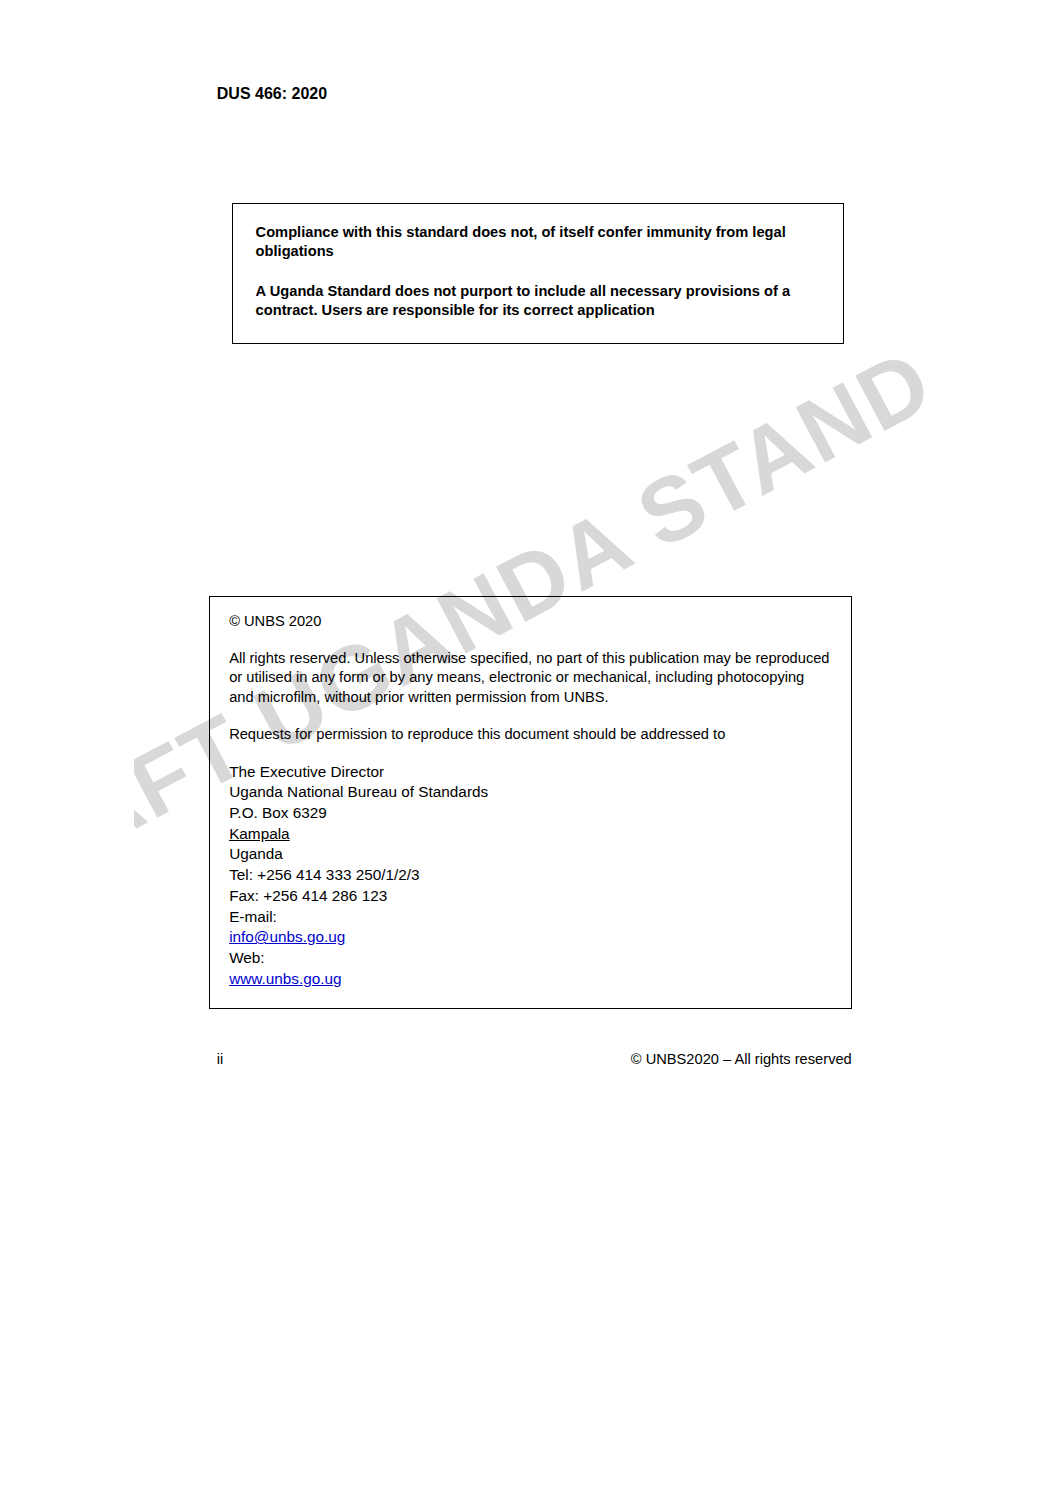DUS 466: 2020
Compliance with this standard does not, of itself confer immunity from legal obligations
A Uganda Standard does not purport to include all necessary provisions of a contract. Users are responsible for its correct application
DRAFT UGANDA STANDARD
© UNBS 2020
All rights reserved. Unless otherwise specified, no part of this publication may be reproduced or utilised in any form or by any means, electronic or mechanical, including photocopying and microfilm, without prior written permission from UNBS.
Requests for permission to reproduce this document should be addressed to
The Executive Director Uganda National Bureau of Standards P.O. Box 6329 Kampala Uganda Tel: +256 414 333 250/1/2/3 Fax: +256 414 286 123 E-mail: info@unbs.go.ug Web: www.unbs.go.ug
ii
© UNBS2020 – All rights reserved